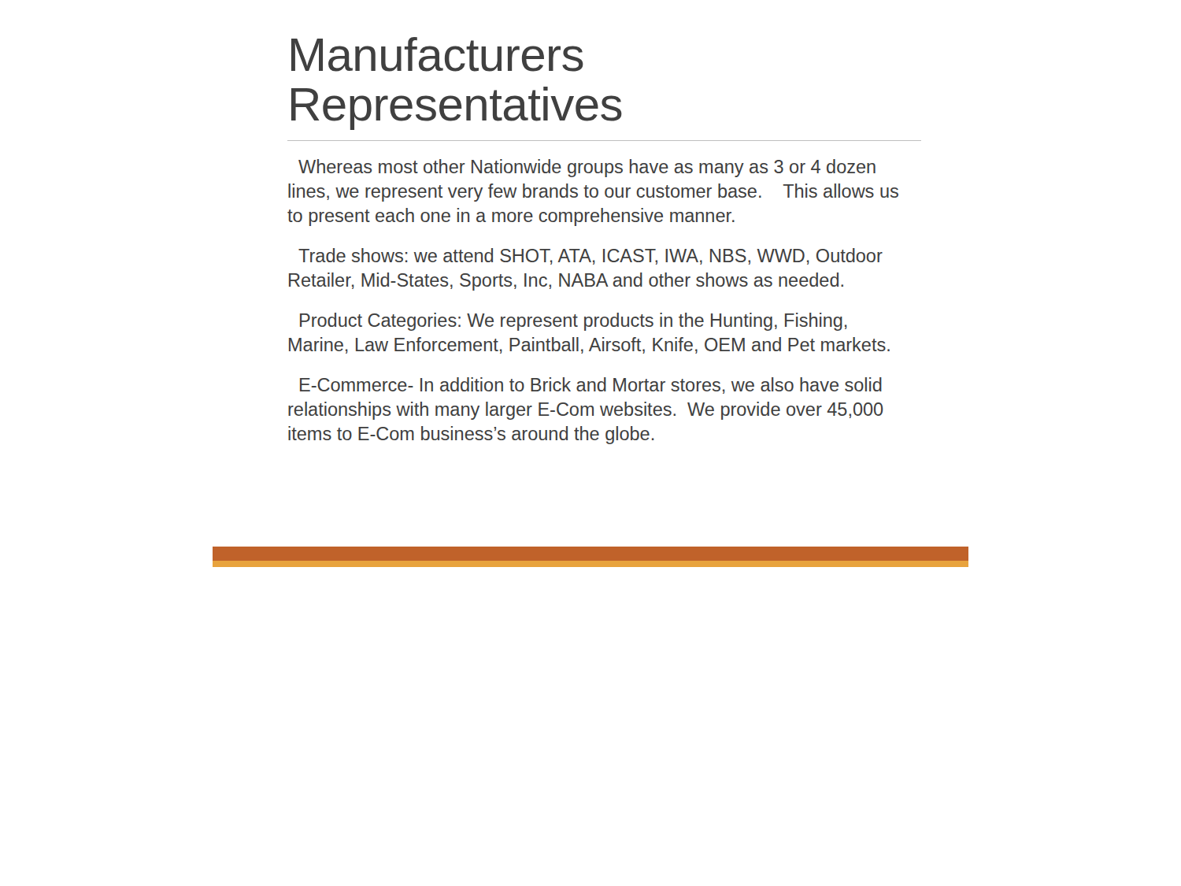Manufacturers Representatives
Whereas most other Nationwide groups have as many as 3 or 4 dozen lines, we represent very few brands to our customer base. This allows us to present each one in a more comprehensive manner.
Trade shows: we attend SHOT, ATA, ICAST, IWA, NBS, WWD, Outdoor Retailer, Mid-States, Sports, Inc, NABA and other shows as needed.
Product Categories: We represent products in the Hunting, Fishing, Marine, Law Enforcement, Paintball, Airsoft, Knife, OEM and Pet markets.
E-Commerce- In addition to Brick and Mortar stores, we also have solid relationships with many larger E-Com websites. We provide over 45,000 items to E-Com business’s around the globe.